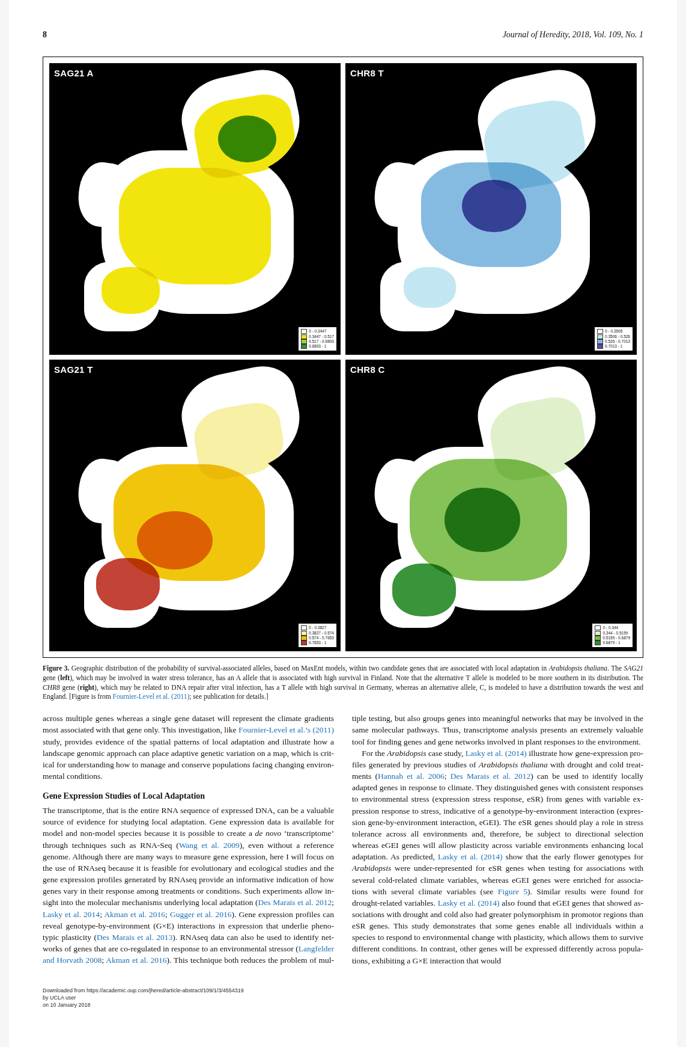8 Journal of Heredity, 2018, Vol. 109, No. 1
SAG21 A
0 - 0.3447
0.3447 - 0.517
0.517 - 0.6893
0.6893 - 1
CHR8 T
0 - 0.3506
0.3506 - 0.526
0.526 - 0.7013
0.7013 - 1
SAG21 T
0 - 0.3827
0.3827 - 0.574
0.574 - 0.7653
0.7653 - 1
CHR8 C
0 - 0.344
0.344 - 0.5159
0.5159 - 0.6879
0.6879 - 1
Figure 3. Geographic distribution of the probability of survival-associated alleles, based on MaxEnt models, within two candidate genes that are associated with local adaptation in Arabidopsis thaliana. The SAG21 gene (left), which may be involved in water stress tolerance, has an A allele that is associated with high survival in Finland. Note that the alternative T allele is modeled to be more southern in its distribution. The CHR8 gene (right), which may be related to DNA repair after viral infection, has a T allele with high survival in Germany, whereas an alternative allele, C, is modeled to have a distribution towards the west and England. [Figure is from Fournier-Level et al. (2011); see publication for details.]
across multiple genes whereas a single gene dataset will represent the climate gradients most associated with that gene only. This investigation, like Fournier-Level et al.’s (2011) study, provides evidence of the spatial patterns of local adaptation and illustrate how a landscape genomic approach can place adaptive genetic variation on a map, which is critical for understanding how to manage and conserve populations facing changing environmental conditions.
Gene Expression Studies of Local Adaptation
The transcriptome, that is the entire RNA sequence of expressed DNA, can be a valuable source of evidence for studying local adaptation. Gene expression data is available for model and non-model species because it is possible to create a de novo ‘transcriptome’ through techniques such as RNA-Seq (Wang et al. 2009), even without a reference genome. Although there are many ways to measure gene expression, here I will focus on the use of RNAseq because it is feasible for evolutionary and ecological studies and the gene expression profiles generated by RNAseq provide an informative indication of how genes vary in their response among treatments or conditions. Such experiments allow insight into the molecular mechanisms underlying local adaptation (Des Marais et al. 2012; Lasky et al. 2014; Akman et al. 2016; Gugger et al. 2016). Gene expression profiles can reveal genotype-by-environment (G×E) interactions in expression that underlie phenotypic plasticity (Des Marais et al. 2013). RNAseq data can also be used to identify networks of genes that are co-regulated in response to an environmental stressor (Langfelder and Horvath 2008; Akman et al. 2016). This technique both reduces the problem of multiple testing, but also groups genes into meaningful networks that may be involved in the same molecular pathways. Thus, transcriptome analysis presents an extremely valuable tool for finding genes and gene networks involved in plant responses to the environment.
For the Arabidopsis case study, Lasky et al. (2014) illustrate how gene-expression profiles generated by previous studies of Arabidopsis thaliana with drought and cold treatments (Hannah et al. 2006; Des Marais et al. 2012) can be used to identify locally adapted genes in response to climate. They distinguished genes with consistent responses to environmental stress (expression stress response, eSR) from genes with variable expression response to stress, indicative of a genotype-by-environment interaction (expression gene-by-environment interaction, eGEI). The eSR genes should play a role in stress tolerance across all environments and, therefore, be subject to directional selection whereas eGEI genes will allow plasticity across variable environments enhancing local adaptation. As predicted, Lasky et al. (2014) show that the early flower genotypes for Arabidopsis were under-represented for eSR genes when testing for associations with several cold-related climate variables, whereas eGEI genes were enriched for associations with several climate variables (see Figure 5). Similar results were found for drought-related variables. Lasky et al. (2014) also found that eGEI genes that showed associations with drought and cold also had greater polymorphism in promotor regions than eSR genes. This study demonstrates that some genes enable all individuals within a species to respond to environmental change with plasticity, which allows them to survive different conditions. In contrast, other genes will be expressed differently across populations, exhibiting a G×E interaction that would
Downloaded from https://academic.oup.com/jhered/article-abstract/109/1/3/4554319
by UCLA user
on 10 January 2018